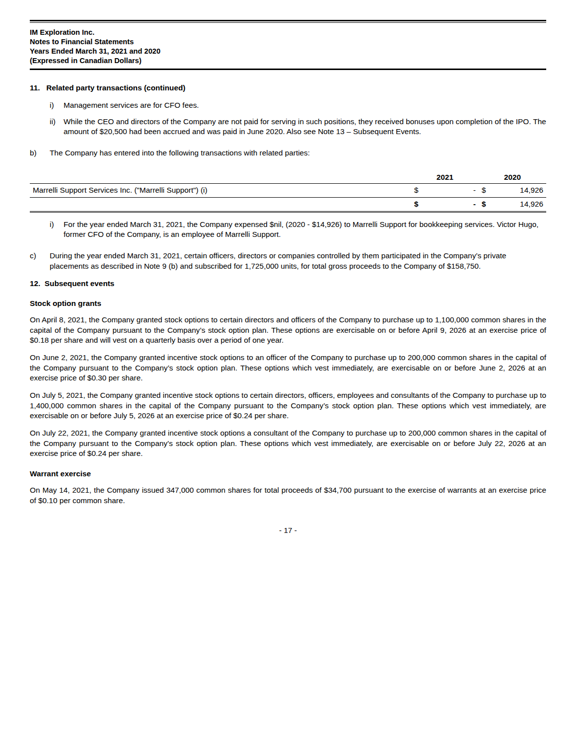IM Exploration Inc.
Notes to Financial Statements
Years Ended March 31, 2021 and 2020
(Expressed in Canadian Dollars)
11. Related party transactions (continued)
i) Management services are for CFO fees.
ii) While the CEO and directors of the Company are not paid for serving in such positions, they received bonuses upon completion of the IPO. The amount of $20,500 had been accrued and was paid in June 2020. Also see Note 13 – Subsequent Events.
b) The Company has entered into the following transactions with related parties:
| | 2021 | 2020 |
| --- | --- | --- |
| Marrelli Support Services Inc. ("Marrelli Support") (i) | $ | - | $ | 14,926 |
| | $ | - | $ | 14,926 |
i) For the year ended March 31, 2021, the Company expensed $nil, (2020 - $14,926) to Marrelli Support for bookkeeping services. Victor Hugo, former CFO of the Company, is an employee of Marrelli Support.
c) During the year ended March 31, 2021, certain officers, directors or companies controlled by them participated in the Company’s private placements as described in Note 9 (b) and subscribed for 1,725,000 units, for total gross proceeds to the Company of $158,750.
12. Subsequent events
Stock option grants
On April 8, 2021, the Company granted stock options to certain directors and officers of the Company to purchase up to 1,100,000 common shares in the capital of the Company pursuant to the Company’s stock option plan. These options are exercisable on or before April 9, 2026 at an exercise price of $0.18 per share and will vest on a quarterly basis over a period of one year.
On June 2, 2021, the Company granted incentive stock options to an officer of the Company to purchase up to 200,000 common shares in the capital of the Company pursuant to the Company’s stock option plan. These options which vest immediately, are exercisable on or before June 2, 2026 at an exercise price of $0.30 per share.
On July 5, 2021, the Company granted incentive stock options to certain directors, officers, employees and consultants of the Company to purchase up to 1,400,000 common shares in the capital of the Company pursuant to the Company’s stock option plan. These options which vest immediately, are exercisable on or before July 5, 2026 at an exercise price of $0.24 per share.
On July 22, 2021, the Company granted incentive stock options a consultant of the Company to purchase up to 200,000 common shares in the capital of the Company pursuant to the Company’s stock option plan. These options which vest immediately, are exercisable on or before July 22, 2026 at an exercise price of $0.24 per share.
Warrant exercise
On May 14, 2021, the Company issued 347,000 common shares for total proceeds of $34,700 pursuant to the exercise of warrants at an exercise price of $0.10 per common share.
- 17 -